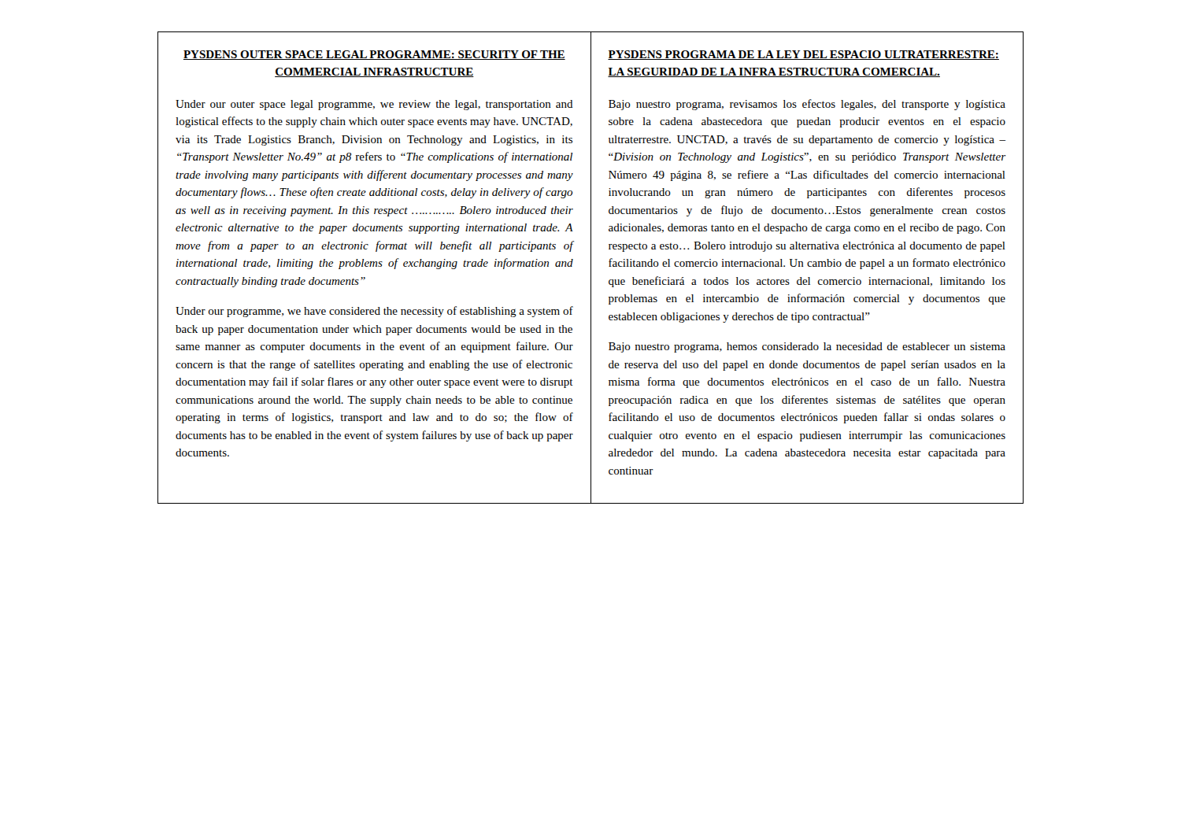| PYSDENS OUTER SPACE LEGAL PROGRAMME: SECURITY OF THE COMMERCIAL INFRASTRUCTURE Under our outer space legal programme, we review the legal, transportation and logistical effects to the supply chain which outer space events may have. UNCTAD, via its Trade Logistics Branch, Division on Technology and Logistics, in its “Transport Newsletter No.49” at p8 refers to “The complications of international trade involving many participants with different documentary processes and many documentary flows… These often create additional costs, delay in delivery of cargo as well as in receiving payment. In this respect ….….….. Bolero introduced their electronic alternative to the paper documents supporting international trade. A move from a paper to an electronic format will benefit all participants of international trade, limiting the problems of exchanging trade information and contractually binding trade documents” Under our programme, we have considered the necessity of establishing a system of back up paper documentation under which paper documents would be used in the same manner as computer documents in the event of an equipment failure. Our concern is that the range of satellites operating and enabling the use of electronic documentation may fail if solar flares or any other outer space event were to disrupt communications around the world. The supply chain needs to be able to continue operating in terms of logistics, transport and law and to do so; the flow of documents has to be enabled in the event of system failures by use of back up paper documents. | PYSDENS PROGRAMA DE LA LEY DEL ESPACIO ULTRATERRESTRE: LA SEGURIDAD DE LA INFRA ESTRUCTURA COMERCIAL. Bajo nuestro programa, revisamos los efectos legales, del transporte y logística sobre la cadena abastecedora que puedan producir eventos en el espacio ultraterrestre. UNCTAD, a través de su departamento de comercio y logística – “ Division on Technology and Logistics ”, en su periódico Transport Newsletter Número 49 página 8, se refiere a “Las dificultades del comercio internacional involucrando un gran número de participantes con diferentes procesos documentarios y de flujo de documento…Estos generalmente crean costos adicionales, demoras tanto en el despacho de carga como en el recibo de pago. Con respecto a esto… Bolero introdujo su alternativa electrónica al documento de papel facilitando el comercio internacional. Un cambio de papel a un formato electrónico que beneficiará a todos los actores del comercio internacional, limitando los problemas en el intercambio de información comercial y documentos que establecen obligaciones y derechos de tipo contractual” Bajo nuestro programa, hemos considerado la necesidad de establecer un sistema de reserva del uso del papel en donde documentos de papel serían usados en la misma forma que documentos electrónicos en el caso de un fallo. Nuestra preocupación radica en que los diferentes sistemas de satélites que operan facilitando el uso de documentos electrónicos pueden fallar si ondas solares o cualquier otro evento en el espacio pudiesen interrumpir las comunicaciones alrededor del mundo. La cadena abastecedora necesita estar capacitada para continuar |